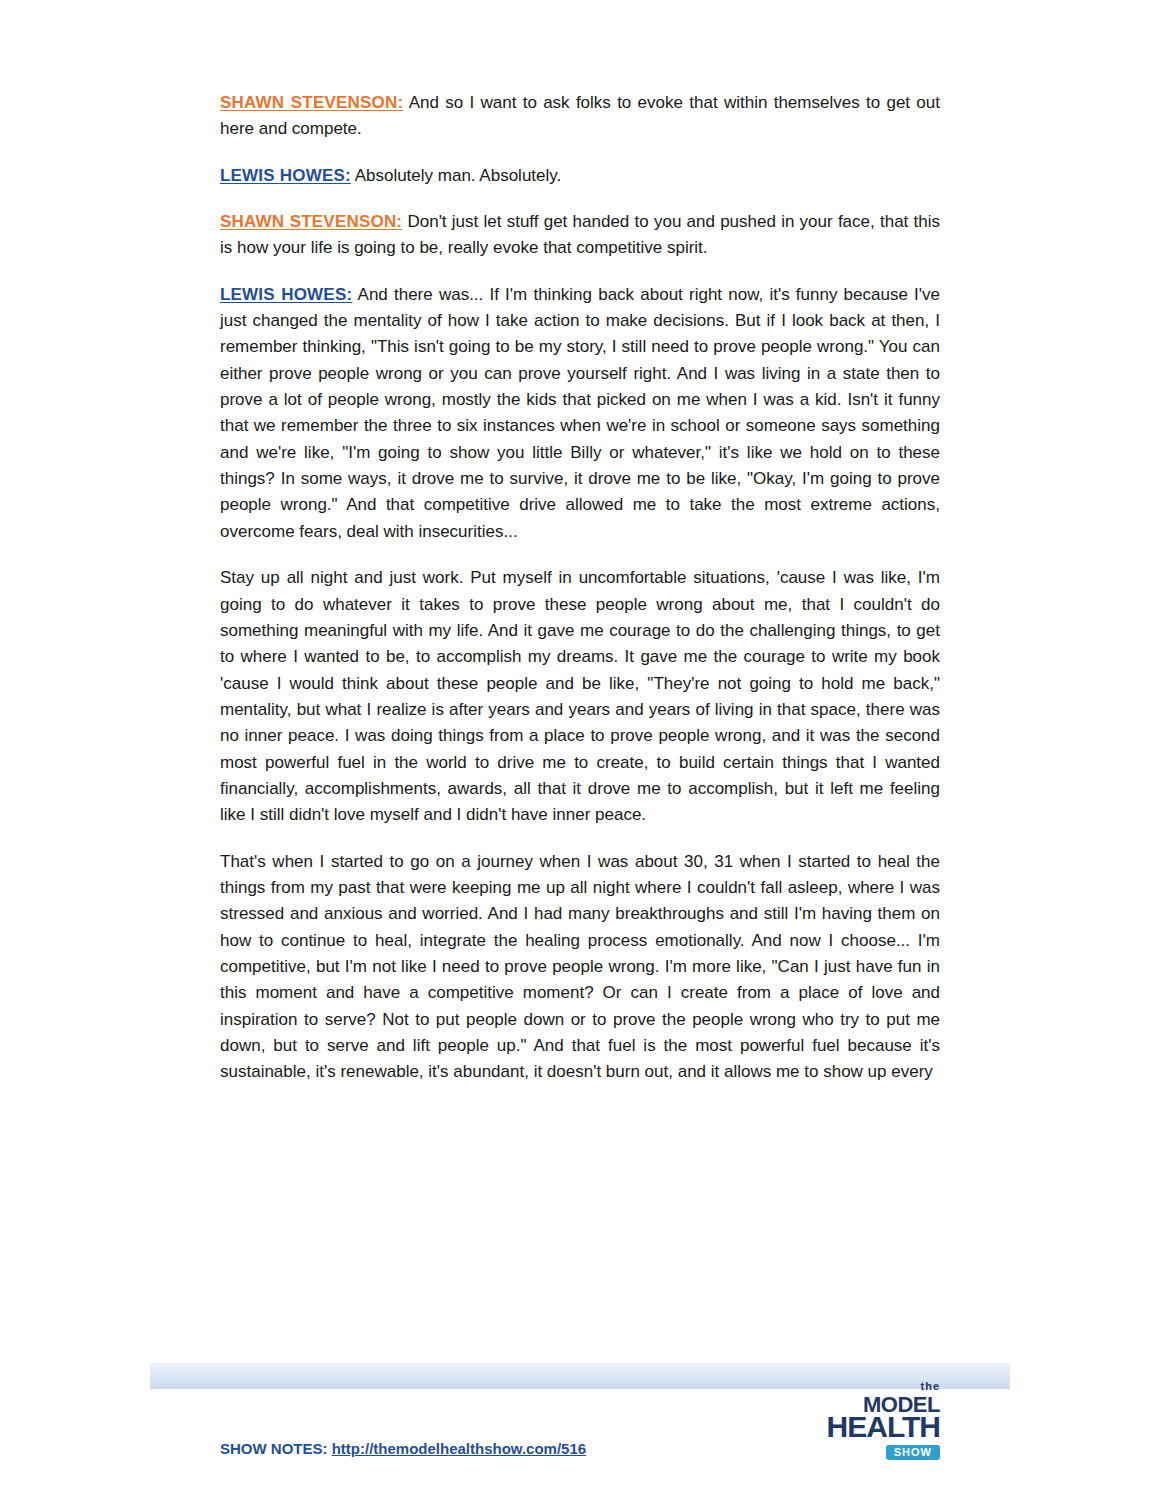SHAWN STEVENSON: And so I want to ask folks to evoke that within themselves to get out here and compete.
LEWIS HOWES: Absolutely man. Absolutely.
SHAWN STEVENSON: Don't just let stuff get handed to you and pushed in your face, that this is how your life is going to be, really evoke that competitive spirit.
LEWIS HOWES: And there was... If I'm thinking back about right now, it's funny because I've just changed the mentality of how I take action to make decisions. But if I look back at then, I remember thinking, "This isn't going to be my story, I still need to prove people wrong." You can either prove people wrong or you can prove yourself right. And I was living in a state then to prove a lot of people wrong, mostly the kids that picked on me when I was a kid. Isn't it funny that we remember the three to six instances when we're in school or someone says something and we're like, "I'm going to show you little Billy or whatever," it's like we hold on to these things? In some ways, it drove me to survive, it drove me to be like, "Okay, I'm going to prove people wrong." And that competitive drive allowed me to take the most extreme actions, overcome fears, deal with insecurities...
Stay up all night and just work. Put myself in uncomfortable situations, 'cause I was like, I'm going to do whatever it takes to prove these people wrong about me, that I couldn't do something meaningful with my life. And it gave me courage to do the challenging things, to get to where I wanted to be, to accomplish my dreams. It gave me the courage to write my book 'cause I would think about these people and be like, "They're not going to hold me back," mentality, but what I realize is after years and years and years of living in that space, there was no inner peace. I was doing things from a place to prove people wrong, and it was the second most powerful fuel in the world to drive me to create, to build certain things that I wanted financially, accomplishments, awards, all that it drove me to accomplish, but it left me feeling like I still didn't love myself and I didn't have inner peace.
That's when I started to go on a journey when I was about 30, 31 when I started to heal the things from my past that were keeping me up all night where I couldn't fall asleep, where I was stressed and anxious and worried. And I had many breakthroughs and still I'm having them on how to continue to heal, integrate the healing process emotionally. And now I choose... I'm competitive, but I'm not like I need to prove people wrong. I'm more like, "Can I just have fun in this moment and have a competitive moment? Or can I create from a place of love and inspiration to serve? Not to put people down or to prove the people wrong who try to put me down, but to serve and lift people up." And that fuel is the most powerful fuel because it's sustainable, it's renewable, it's abundant, it doesn't burn out, and it allows me to show up every
SHOW NOTES: http://themodelhealthshow.com/516
the MODEL HEALTH SHOW